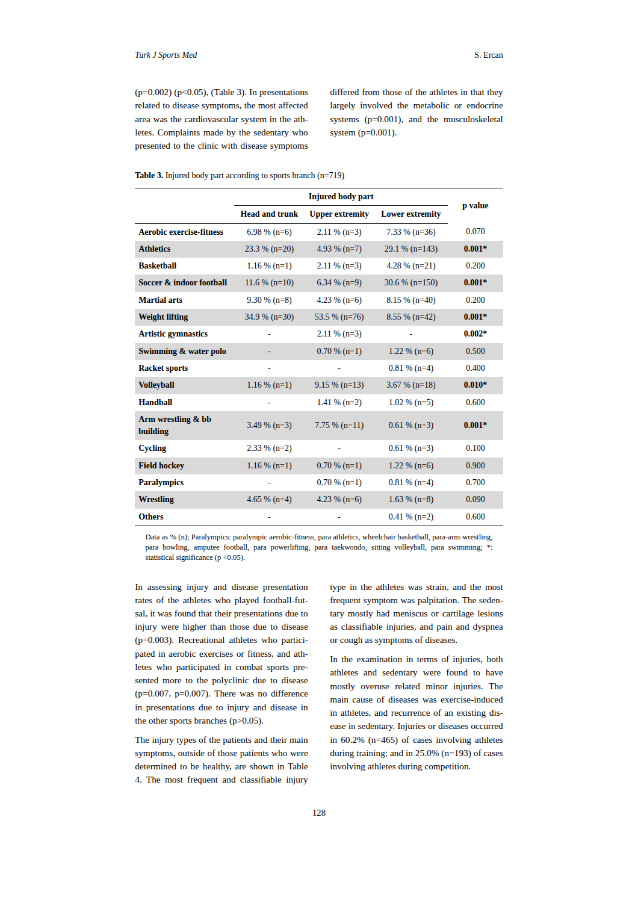Turk J Sports Med
S. Ercan
(p=0.002) (p<0.05), (Table 3). In presentations related to disease symptoms, the most affected area was the cardiovascular system in the athletes. Complaints made by the sedentary who presented to the clinic with disease symptoms differed from those of the athletes in that they largely involved the metabolic or endocrine systems (p=0.001), and the musculoskeletal system (p=0.001).
Table 3. Injured body part according to sports branch (n=719)
| | Injured body part | p value |
| --- | --- | --- |
| | Head and trunk | Upper extremity | Lower extremity |
| Aerobic exercise-fitness | 6.98 % (n=6) | 2.11 % (n=3) | 7.33 % (n=36) | 0.070 |
| Athletics | 23.3 % (n=20) | 4.93 % (n=7) | 29.1 % (n=143) | 0.001* |
| Basketball | 1.16 % (n=1) | 2.11 % (n=3) | 4.28 % (n=21) | 0.200 |
| Soccer & indoor football | 11.6 % (n=10) | 6.34 % (n=9) | 30.6 % (n=150) | 0.001* |
| Martial arts | 9.30 % (n=8) | 4.23 % (n=6) | 8.15 % (n=40) | 0.200 |
| Weight lifting | 34.9 % (n=30) | 53.5 % (n=76) | 8.55 % (n=42) | 0.001* |
| Artistic gymnastics | - | 2.11 % (n=3) | - | 0.002* |
| Swimming & water polo | - | 0.70 % (n=1) | 1.22 % (n=6) | 0.500 |
| Racket sports | - | - | 0.81 % (n=4) | 0.400 |
| Volleyball | 1.16 % (n=1) | 9.15 % (n=13) | 3.67 % (n=18) | 0.010* |
| Handball | - | 1.41 % (n=2) | 1.02 % (n=5) | 0.600 |
| Arm wrestling & bb building | 3.49 % (n=3) | 7.75 % (n=11) | 0.61 % (n=3) | 0.001* |
| Cycling | 2.33 % (n=2) | - | 0.61 % (n=3) | 0.100 |
| Field hockey | 1.16 % (n=1) | 0.70 % (n=1) | 1.22 % (n=6) | 0.900 |
| Paralympics | - | 0.70 % (n=1) | 0.81 % (n=4) | 0.700 |
| Wrestling | 4.65 % (n=4) | 4.23 % (n=6) | 1.63 % (n=8) | 0.090 |
| Others | - | - | 0.41 % (n=2) | 0.600 |
Data as % (n); Paralympics: paralympic aerobic-fitness, para athletics, wheelchair basketball, para-arm-wrestling, para bowling, amputee football, para powerlifting, para taekwondo, sitting volleyball, para swimming; *: statistical significance (p <0.05).
In assessing injury and disease presentation rates of the athletes who played football-futsal, it was found that their presentations due to injury were higher than those due to disease (p=0.003). Recreational athletes who participated in aerobic exercises or fitness, and athletes who participated in combat sports presented more to the polyclinic due to disease (p=0.007, p=0.007). There was no difference in presentations due to injury and disease in the other sports branches (p>0.05).
The injury types of the patients and their main symptoms, outside of those patients who were determined to be healthy, are shown in Table 4. The most frequent and classifiable injury type in the athletes was strain, and the most frequent symptom was palpitation. The sedentary mostly had meniscus or cartilage lesions as classifiable injuries, and pain and dyspnea or cough as symptoms of diseases.
In the examination in terms of injuries, both athletes and sedentary were found to have mostly overuse related minor injuries. The main cause of diseases was exercise-induced in athletes, and recurrence of an existing disease in sedentary. Injuries or diseases occurred in 60.2% (n=465) of cases involving athletes during training; and in 25.0% (n=193) of cases involving athletes during competition.
128